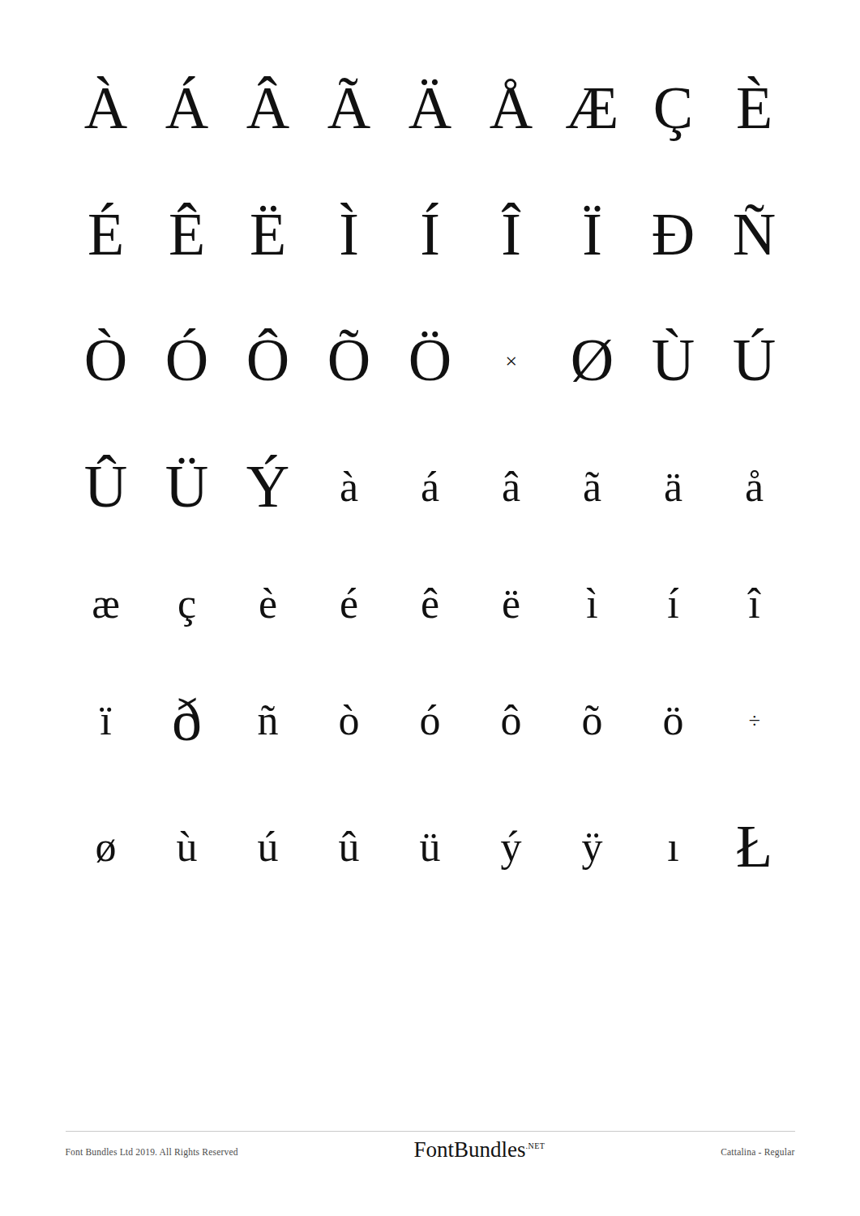À
Á
Â
Ã
Ä
Å
Æ
Ç
È
É
Ê
Ë
Ì
Í
Î
Ï
Ð
Ñ
Ò
Ó
Ô
Õ
Ö
×
Ø
Ù
Ú
Û
Ü
Ý
à
á
â
ã
ä
å
æ
ç
è
é
ê
ë
ì
í
î
ï
ð
ñ
ò
ó
ô
õ
ö
÷
ø
ù
ú
û
ü
ý
ÿ
ı
Ł
Font Bundles Ltd 2019. All Rights Reserved
FontBundles.NET
Cattalina - Regular